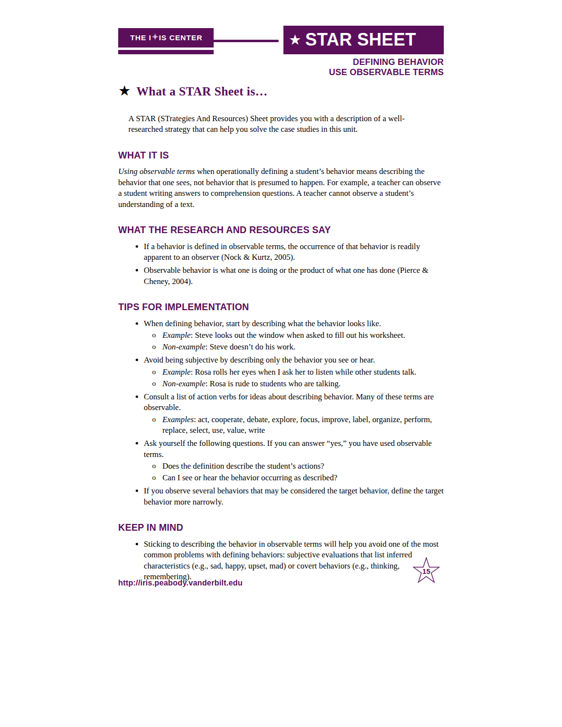THE I✦IS CENTER
★ Star Sheet
Defining Behavior
Use Observable Terms
★
What a STAR Sheet is…
A STAR (STrategies And Resources) Sheet provides you with a description of a well-researched strategy that can help you solve the case studies in this unit.
What It Is
Using observable terms when operationally defining a student’s behavior means describing the behavior that one sees, not behavior that is presumed to happen. For example, a teacher can observe a student writing answers to comprehension questions. A teacher cannot observe a student’s understanding of a text.
What the Research and Resources Say
If a behavior is defined in observable terms, the occurrence of that behavior is readily apparent to an observer (Nock & Kurtz, 2005).
Observable behavior is what one is doing or the product of what one has done (Pierce & Cheney, 2004).
Tips for Implementation
When defining behavior, start by describing what the behavior looks like.
Example: Steve looks out the window when asked to fill out his worksheet.
Non-example: Steve doesn’t do his work.
Avoid being subjective by describing only the behavior you see or hear.
Example: Rosa rolls her eyes when I ask her to listen while other students talk.
Non-example: Rosa is rude to students who are talking.
Consult a list of action verbs for ideas about describing behavior. Many of these terms are observable.
Examples: act, cooperate, debate, explore, focus, improve, label, organize, perform, replace, select, use, value, write
Ask yourself the following questions. If you can answer “yes,” you have used observable terms.
Does the definition describe the student’s actions?
Can I see or hear the behavior occurring as described?
If you observe several behaviors that may be considered the target behavior, define the target behavior more narrowly.
Keep In Mind
Sticking to describing the behavior in observable terms will help you avoid one of the most common problems with defining behaviors: subjective evaluations that list inferred characteristics (e.g., sad, happy, upset, mad) or covert behaviors (e.g., thinking, remembering).
http://iris.peabody.vanderbilt.edu
★ 15